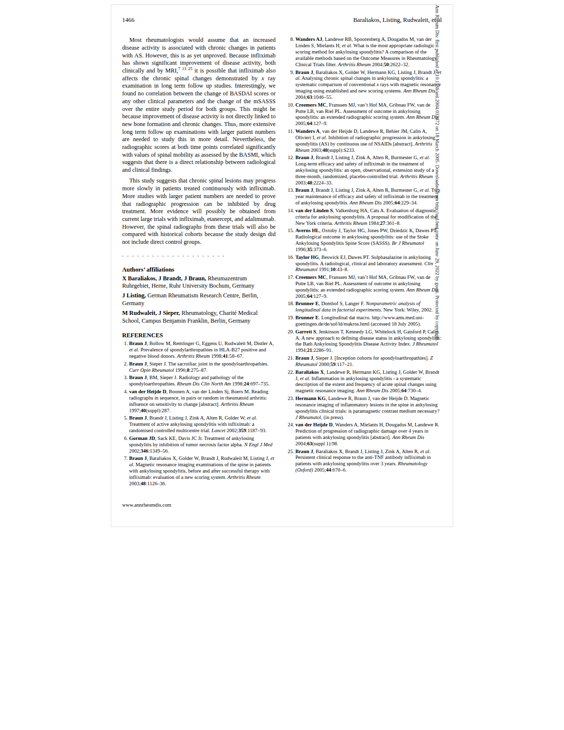1466 Baraliakos, Listing, Rudwaleit, et al
Most rheumatologists would assume that an increased disease activity is associated with chronic changes in patients with AS. However, this is as yet unproved. Because infliximab has shown significant improvement of disease activity, both clinically and by MRI,7 13 25 it is possible that infliximab also affects the chronic spinal changes demonstrated by x ray examination in long term follow up studies. Interestingly, we found no correlation between the change of BASDAI scores or any other clinical parameters and the change of the mSASSS over the entire study period for both groups. This might be because improvement of disease activity is not directly linked to new bone formation and chronic changes. Thus, more extensive long term follow up examinations with larger patient numbers are needed to study this in more detail. Nevertheless, the radiographic scores at both time points correlated significantly with values of spinal mobility as assessed by the BASMI, which suggests that there is a direct relationship between radiological and clinical findings.
This study suggests that chronic spinal lesions may progress more slowly in patients treated continuously with infliximab. More studies with larger patient numbers are needed to prove that radiographic progression can be inhibited by drug treatment. More evidence will possibly be obtained from current large trials with infliximab, etanercept, and adalimumab. However, the spinal radiographs from these trials will also be compared with historical cohorts because the study design did not include direct control groups.
. . . . . . . . . . . . . . . . . . . . .
Authors’ affiliations
X Baraliakos, J Brandt, J Braun, Rheumazentrum Ruhrgebiet, Herne, Ruhr University Bochum, Germany
J Listing, German Rheumatism Research Centre, Berlin, Germany
M Rudwaleit, J Sieper, Rheumatology, Charité Medical School, Campus Benjamin Franklin, Berlin, Germany
REFERENCES
Braun J, Bollow M, Remlinger G, Eggens U, Rudwaleit M, Distler A, et al. Prevalence of spondylarthropathies in HLA-B27 positive and negative blood donors. Arthritis Rheum 1998;41:58–67.
Braun J, Sieper J. The sacroiliac joint in the spondyloarthropathies. Curr Opin Rheumatol 1996;8:275–87.
Braun J, BM, Sieper J. Radiology and pathology of the spondyloarthropathies. Rheum Dis Clin North Am 1998;24:697–735.
van der Heijde D, Boonen A, van der Linden Sj, Boers M. Reading radiographs in sequence, in pairs or random in rheumatoid arthritis: influence on sensitivity to change [abstract]. Arthritis Rheum 1997;40(suppl):287.
Braun J, Brandt J, Listing J, Zink A, Alten R, Golder W, et al. Treatment of active ankylosing spondylitis with infliximab: a randomised controlled multicentre trial. Lancet 2002;359:1187–93.
Gorman JD, Sack KE, Davis JC Jr. Treatment of ankylosing spondylitis by inhibition of tumor necrosis factor alpha. N Engl J Med 2002;346:1349–56.
Braun J, Baraliakos X, Golder W, Brandt J, Rudwaleit M, Listing J, et al. Magnetic resonance imaging examinations of the spine in patients with ankylosing spondylitis, before and after successful therapy with infliximab: evaluation of a new scoring system. Arthritis Rheum 2003;48:1126–36.
Wanders AJ, Landewe RB, Spoorenberg A, Dougados M, van der Linden S, Mielants H, et al. What is the most appropriate radiologic scoring method for ankylosing spondylitis? A comparison of the available methods based on the Outcome Measures in Rheumatology Clinical Trials filter. Arthritis Rheum 2004;50:2622–32.
Braun J, Baraliakos X, Golder W, Hermann KG, Listing J, Brandt J, et al. Analysing chronic spinal changes in ankylosing spondylitis: a systematic comparison of conventional x rays with magnetic resonance imaging using established and new scoring systems. Ann Rheum Dis 2004;63:1046–55.
Creemers MC, Franssen MJ, van’t Hof MA, Gribnau FW, van de Putte LB, van Riel PL. Assessment of outcome in ankylosing spondylitis: an extended radiographic scoring system. Ann Rheum Dis 2005;64:127–9.
Wanders A, van der Heijde D, Landewe R, Behier JM, Calin A, Olivieri I, et al. Inhibition of radiographic progression in ankylosing spondylitis (AS) by continuous use of NSAIDs [abstract]. Arthritis Rheum 2003;48(suppl):S233.
Braun J, Brandt J, Listing J, Zink A, Alten R, Burmester G, et al. Long-term efficacy and safety of infliximab in the treatment of ankylosing spondylitis: an open, observational, extension study of a three-month, randomized, placebo-controlled trial. Arthritis Rheum 2003;48:2224–33.
Braun J, Brandt J, Listing J, Zink A, Alten R, Burmester G, et al. Two year maintenance of efficacy and safety of infliximab in the treatment of ankylosing spondylitis. Ann Rheum Dis 2005;64:229–34.
van der Linden S, Valkenburg HA, Cats A. Evaluation of diagnostic criteria for ankylosing spondylitis. A proposal for modification of the New York criteria. Arthritis Rheum 1984;27:361–8.
Averns HL, Oxtoby J, Taylor HG, Jones PW, Dziedzic K, Dawes PT. Radiological outcome in ankylosing spondylitis: use of the Stoke Ankylosing Spondylitis Spine Score (SASSS). Br J Rheumatol 1996;35:373–6.
Taylor HG, Beswick EJ, Dawes PT. Sulphasalazine in ankylosing spondylitis. A radiological, clinical and laboratory assessment. Clin Rheumatol 1991;10:43–8.
Creemers MC, Franssen MJ, van’t Hof MA, Gribnau FW, van de Putte LB, van Riel PL. Assessment of outcome in ankylosing spondylitis: an extended radiographic scoring system. Ann Rheum Dis 2005;64:127–9.
Brunner E, Domhof S, Langer F. Nonparametric analysis of longitudinal data in factorial experiments. New York: Wiley, 2002.
Brunner E. Longitudinal dat macro. http://www.ams.med.uni-goettingen.de/de/sof/ld/makros.html (accessed 18 July 2005).
Garrett S, Jenkinson T, Kennedy LG, Whitelock H, Gaisford P, Calin A. A new approach to defining disease status in ankylosing spondylitis: the Bath Ankylosing Spondylitis Disease Activity Index. J Rheumatol 1994;21:2286–91.
Braun J, Sieper J. [Inception cohorts for spondyloarthropathies]. Z Rheumatol 2000;59:117–21.
Baraliakos X, Landewe R, Hermann KG, Listing J, Golder W, Brandt J, et al. Inflammation in ankylosing spondylitis - a systematic description of the extent and frequency of acute spinal changes using magnetic resonance imaging. Ann Rheum Dis 2005;64:730–4.
Hermann KG, Landewe R, Braun J, van der Heijde D. Magnetic resonance imaging of inflammatory lesions in the spine in ankylosing spondylitis clinical trials: is paramagnetic contrast medium necessary? J Rheumatol, (in press).
van der Heijde D, Wanders A, Mielants H, Dougados M, Landewe R. Prediction of progression of radiographic damage over 4 years in patients with ankylosing spondylitis [abstract]. Ann Rheum Dis 2004;63(suppl 1):98.
Braun J, Baraliakos X, Brandt J, Listing J, Zink A, Alten R, et al. Persistent clinical response to the anti-TNF antibody infliximab in patients with ankylosing spondylitis over 3 years. Rheumatology (Oxford) 2005;44:670–6.
www.annrheumdis.com
Ann Rheum Dis: first published as 10.1136/ard.2004.033472 on 18 March 2005. Downloaded from http://ard.bmj.com/ on June 29, 2022 by guest. Protected by copyright.